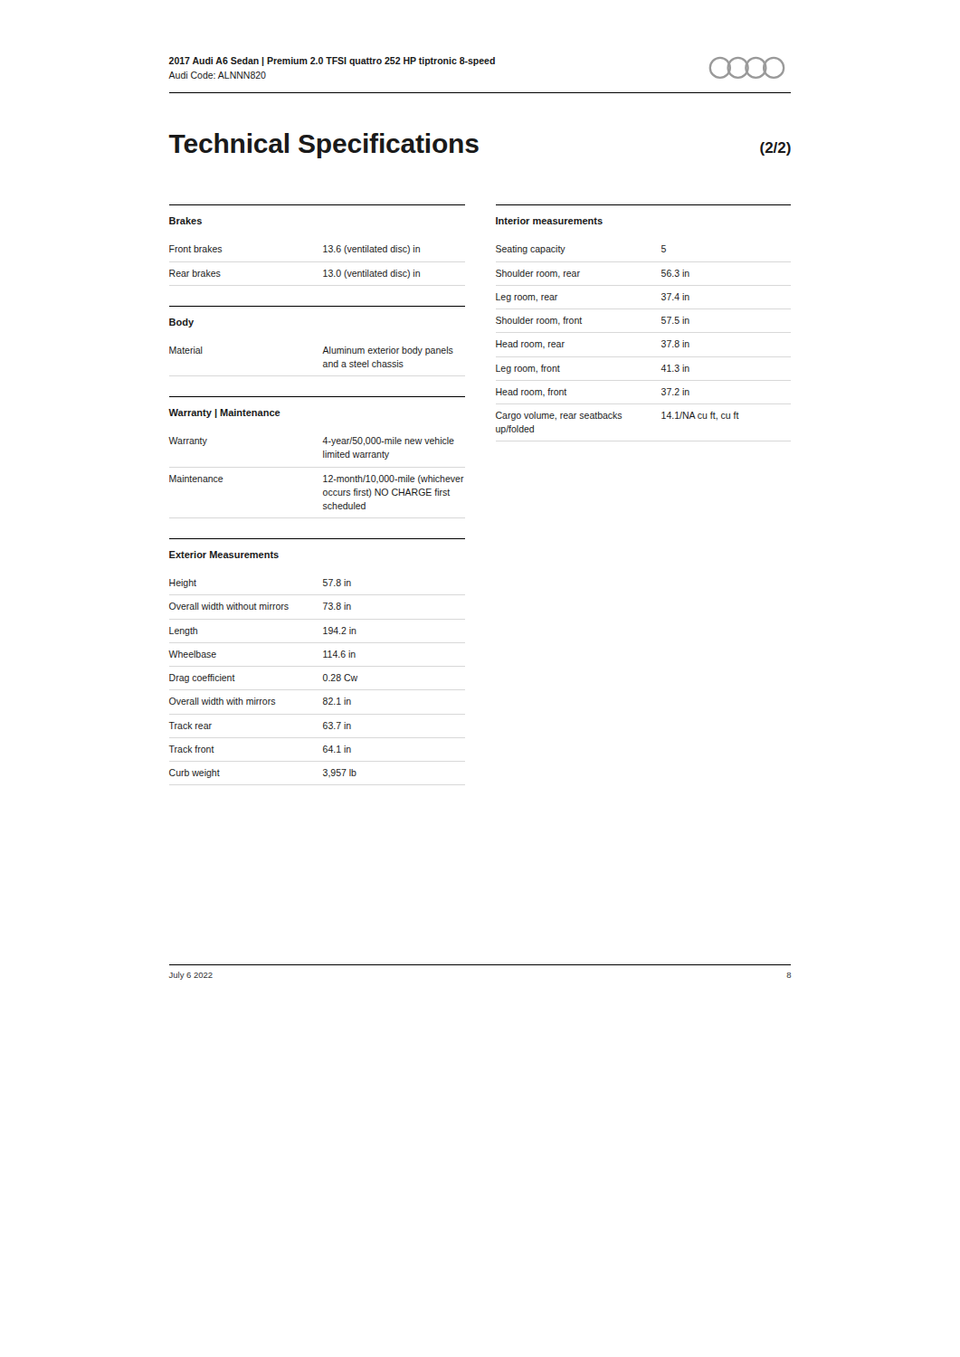2017 Audi A6 Sedan | Premium 2.0 TFSI quattro 252 HP tiptronic 8-speed
Audi Code: ALNNN820
Technical Specifications
(2/2)
Brakes
| Front brakes | 13.6 (ventilated disc) in |
| Rear brakes | 13.0 (ventilated disc) in |
Body
| Material | Aluminum exterior body panels and a steel chassis |
Warranty | Maintenance
| Warranty | 4-year/50,000-mile new vehicle limited warranty |
| Maintenance | 12-month/10,000-mile (whichever occurs first) NO CHARGE first scheduled |
Exterior Measurements
| Height | 57.8 in |
| Overall width without mirrors | 73.8 in |
| Length | 194.2 in |
| Wheelbase | 114.6 in |
| Drag coefficient | 0.28 Cw |
| Overall width with mirrors | 82.1 in |
| Track rear | 63.7 in |
| Track front | 64.1 in |
| Curb weight | 3,957 lb |
Interior measurements
| Seating capacity | 5 |
| Shoulder room, rear | 56.3 in |
| Leg room, rear | 37.4 in |
| Shoulder room, front | 57.5 in |
| Head room, rear | 37.8 in |
| Leg room, front | 41.3 in |
| Head room, front | 37.2 in |
| Cargo volume, rear seatbacks up/folded | 14.1/NA cu ft, cu ft |
July 6 2022
8